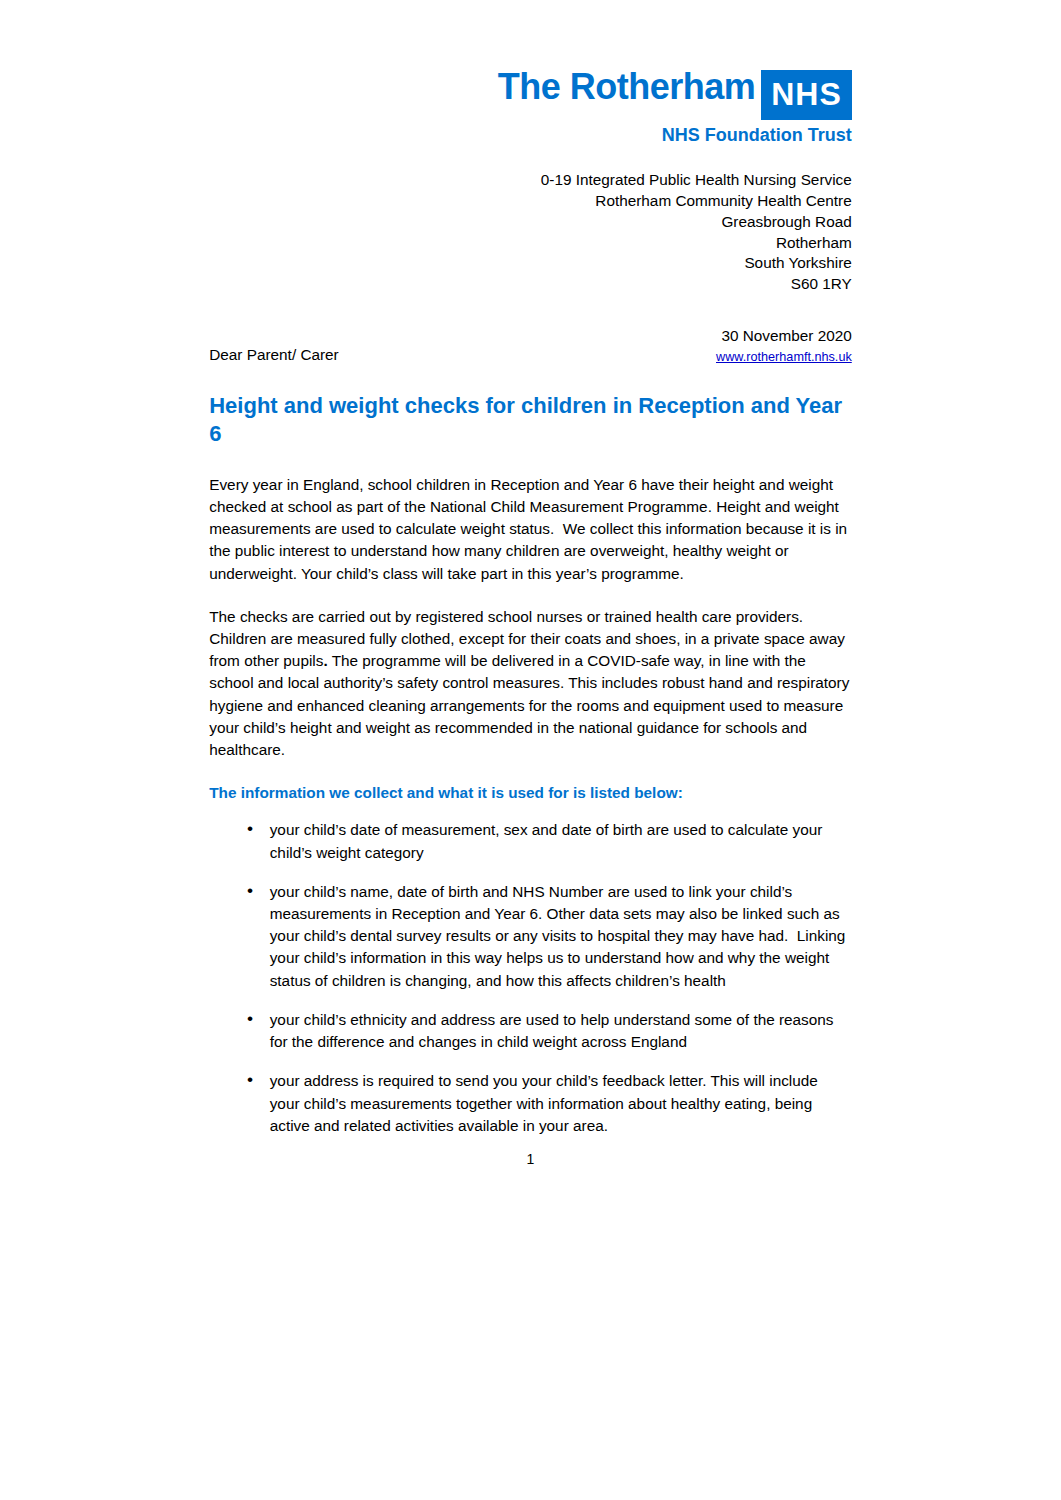The Rotherham NHS
NHS Foundation Trust
0-19 Integrated Public Health Nursing Service
Rotherham Community Health Centre
Greasbrough Road
Rotherham
South Yorkshire
S60 1RY
30 November 2020
www.rotherhamft.nhs.uk
Dear Parent/ Carer
Height and weight checks for children in Reception and Year 6
Every year in England, school children in Reception and Year 6 have their height and weight checked at school as part of the National Child Measurement Programme. Height and weight measurements are used to calculate weight status. We collect this information because it is in the public interest to understand how many children are overweight, healthy weight or underweight. Your child’s class will take part in this year’s programme.
The checks are carried out by registered school nurses or trained health care providers. Children are measured fully clothed, except for their coats and shoes, in a private space away from other pupils. The programme will be delivered in a COVID-safe way, in line with the school and local authority’s safety control measures. This includes robust hand and respiratory hygiene and enhanced cleaning arrangements for the rooms and equipment used to measure your child’s height and weight as recommended in the national guidance for schools and healthcare.
The information we collect and what it is used for is listed below:
your child’s date of measurement, sex and date of birth are used to calculate your child’s weight category
your child’s name, date of birth and NHS Number are used to link your child’s measurements in Reception and Year 6. Other data sets may also be linked such as your child’s dental survey results or any visits to hospital they may have had. Linking your child’s information in this way helps us to understand how and why the weight status of children is changing, and how this affects children’s health
your child’s ethnicity and address are used to help understand some of the reasons for the difference and changes in child weight across England
your address is required to send you your child’s feedback letter. This will include your child’s measurements together with information about healthy eating, being active and related activities available in your area.
1